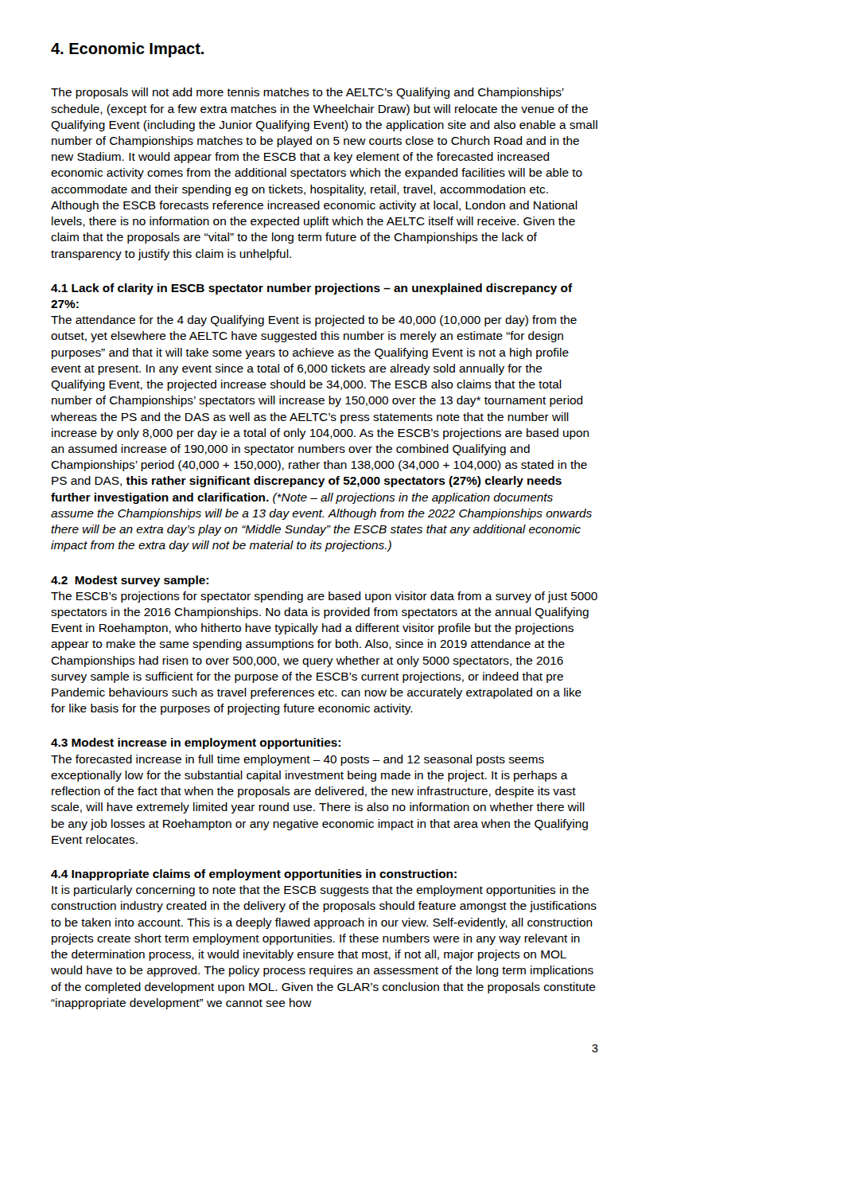4. Economic Impact.
The proposals will not add more tennis matches to the AELTC’s Qualifying and Championships’ schedule, (except for a few extra matches in the Wheelchair Draw) but will relocate the venue of the Qualifying Event (including the Junior Qualifying Event) to the application site and also enable a small number of Championships matches to be played on 5 new courts close to Church Road and in the new Stadium. It would appear from the ESCB that a key element of the forecasted increased economic activity comes from the additional spectators which the expanded facilities will be able to accommodate and their spending eg on tickets, hospitality, retail, travel, accommodation etc. Although the ESCB forecasts reference increased economic activity at local, London and National levels, there is no information on the expected uplift which the AELTC itself will receive. Given the claim that the proposals are “vital” to the long term future of the Championships the lack of transparency to justify this claim is unhelpful.
4.1 Lack of clarity in ESCB spectator number projections – an unexplained discrepancy of 27%:
The attendance for the 4 day Qualifying Event is projected to be 40,000 (10,000 per day) from the outset, yet elsewhere the AELTC have suggested this number is merely an estimate “for design purposes” and that it will take some years to achieve as the Qualifying Event is not a high profile event at present. In any event since a total of 6,000 tickets are already sold annually for the Qualifying Event, the projected increase should be 34,000. The ESCB also claims that the total number of Championships’ spectators will increase by 150,000 over the 13 day* tournament period whereas the PS and the DAS as well as the AELTC’s press statements note that the number will increase by only 8,000 per day ie a total of only 104,000. As the ESCB’s projections are based upon an assumed increase of 190,000 in spectator numbers over the combined Qualifying and Championships’ period (40,000 + 150,000), rather than 138,000 (34,000 + 104,000) as stated in the PS and DAS, this rather significant discrepancy of 52,000 spectators (27%) clearly needs further investigation and clarification. (*Note – all projections in the application documents assume the Championships will be a 13 day event. Although from the 2022 Championships onwards there will be an extra day’s play on “Middle Sunday” the ESCB states that any additional economic impact from the extra day will not be material to its projections.)
4.2 Modest survey sample:
The ESCB’s projections for spectator spending are based upon visitor data from a survey of just 5000 spectators in the 2016 Championships. No data is provided from spectators at the annual Qualifying Event in Roehampton, who hitherto have typically had a different visitor profile but the projections appear to make the same spending assumptions for both. Also, since in 2019 attendance at the Championships had risen to over 500,000, we query whether at only 5000 spectators, the 2016 survey sample is sufficient for the purpose of the ESCB’s current projections, or indeed that pre Pandemic behaviours such as travel preferences etc. can now be accurately extrapolated on a like for like basis for the purposes of projecting future economic activity.
4.3 Modest increase in employment opportunities:
The forecasted increase in full time employment – 40 posts – and 12 seasonal posts seems exceptionally low for the substantial capital investment being made in the project. It is perhaps a reflection of the fact that when the proposals are delivered, the new infrastructure, despite its vast scale, will have extremely limited year round use. There is also no information on whether there will be any job losses at Roehampton or any negative economic impact in that area when the Qualifying Event relocates.
4.4 Inappropriate claims of employment opportunities in construction:
It is particularly concerning to note that the ESCB suggests that the employment opportunities in the construction industry created in the delivery of the proposals should feature amongst the justifications to be taken into account. This is a deeply flawed approach in our view. Self-evidently, all construction projects create short term employment opportunities. If these numbers were in any way relevant in the determination process, it would inevitably ensure that most, if not all, major projects on MOL would have to be approved. The policy process requires an assessment of the long term implications of the completed development upon MOL. Given the GLAR’s conclusion that the proposals constitute “inappropriate development” we cannot see how
3